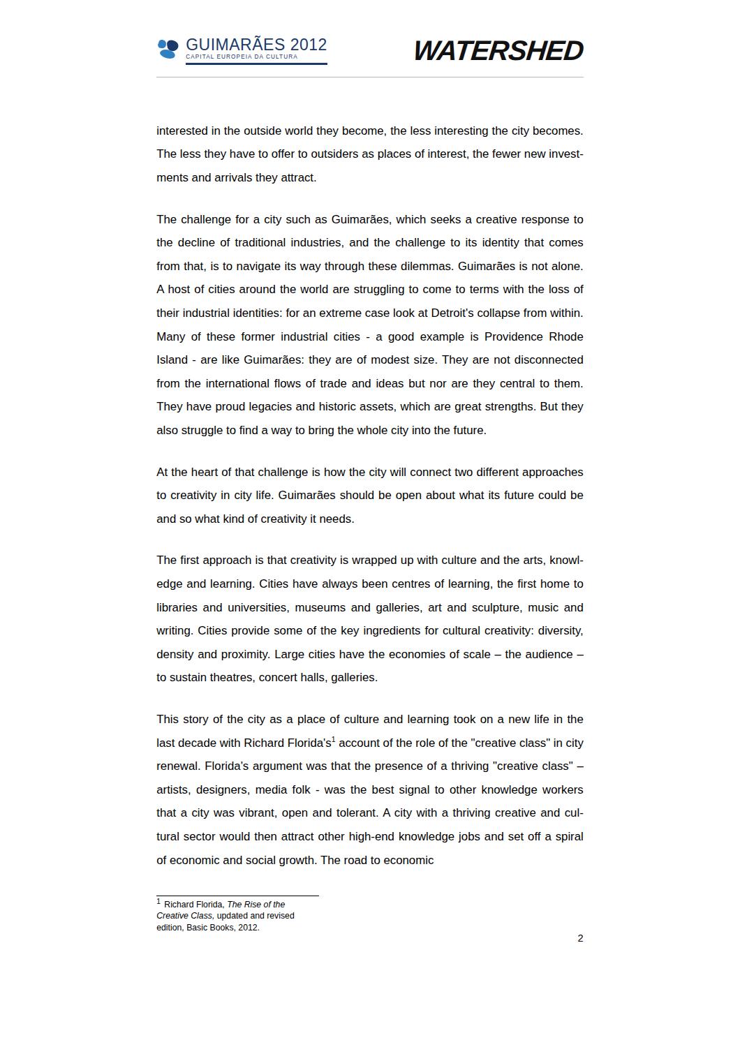GUIMARÃES 2012
CAPITAL EUROPEIA DA CULTURA
WATERSHED
interested in the outside world they become, the less interesting the city becomes. The less they have to offer to outsiders as places of interest, the fewer new investments and arrivals they attract.
The challenge for a city such as Guimarães, which seeks a creative response to the decline of traditional industries, and the challenge to its identity that comes from that, is to navigate its way through these dilemmas. Guimarães is not alone. A host of cities around the world are struggling to come to terms with the loss of their industrial identities: for an extreme case look at Detroit's collapse from within. Many of these former industrial cities - a good example is Providence Rhode Island - are like Guimarães: they are of modest size. They are not disconnected from the international flows of trade and ideas but nor are they central to them. They have proud legacies and historic assets, which are great strengths. But they also struggle to find a way to bring the whole city into the future.
At the heart of that challenge is how the city will connect two different approaches to creativity in city life. Guimarães should be open about what its future could be and so what kind of creativity it needs.
The first approach is that creativity is wrapped up with culture and the arts, knowledge and learning. Cities have always been centres of learning, the first home to libraries and universities, museums and galleries, art and sculpture, music and writing. Cities provide some of the key ingredients for cultural creativity: diversity, density and proximity. Large cities have the economies of scale – the audience – to sustain theatres, concert halls, galleries.
This story of the city as a place of culture and learning took on a new life in the last decade with Richard Florida's1 account of the role of the "creative class" in city renewal. Florida's argument was that the presence of a thriving "creative class" – artists, designers, media folk - was the best signal to other knowledge workers that a city was vibrant, open and tolerant. A city with a thriving creative and cultural sector would then attract other high-end knowledge jobs and set off a spiral of economic and social growth. The road to economic
1 Richard Florida, The Rise of the Creative Class, updated and revised edition, Basic Books, 2012.
2